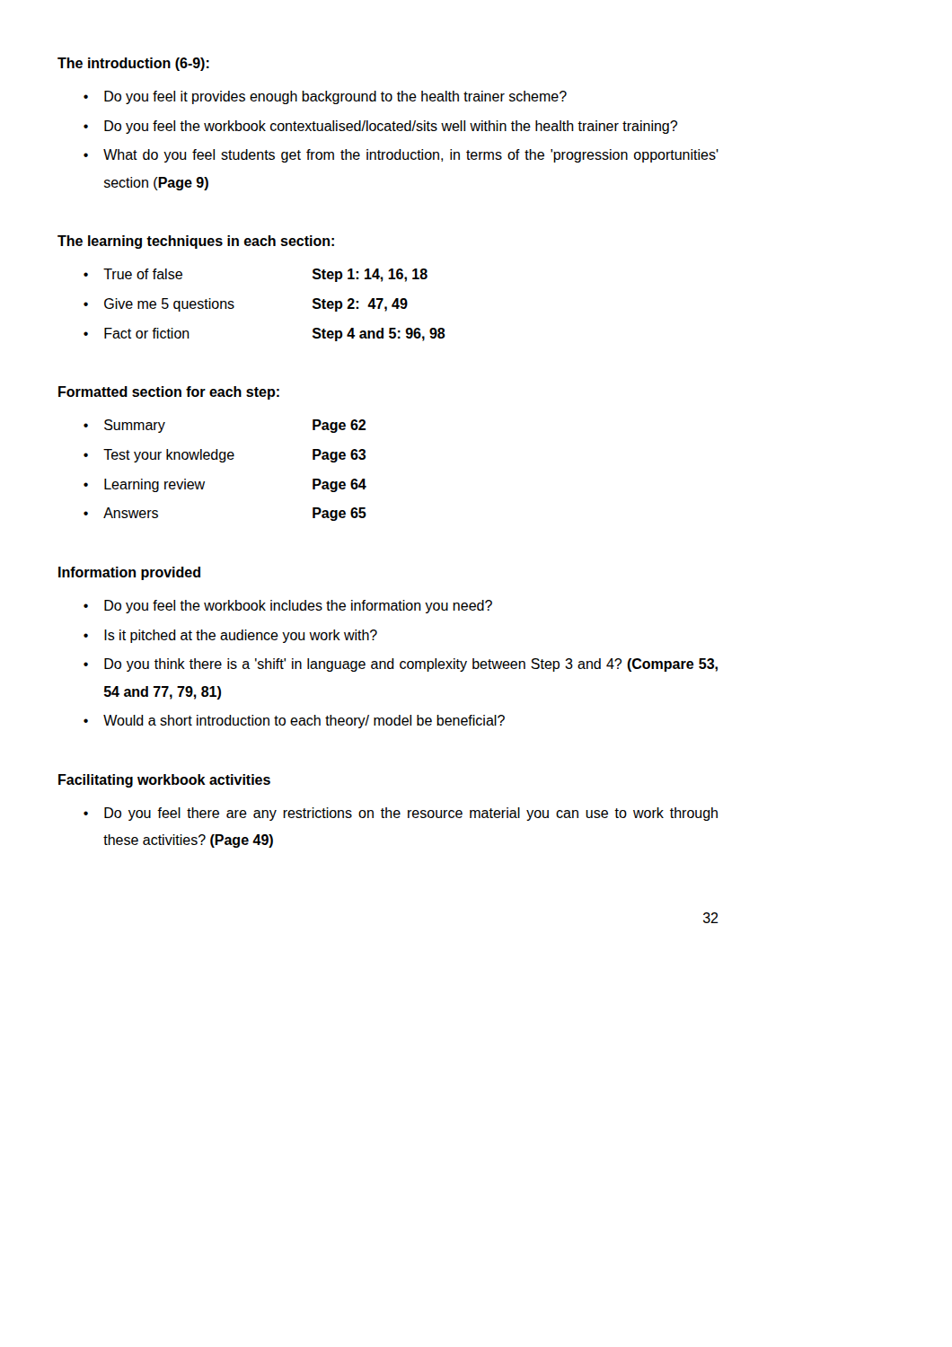The introduction (6-9):
Do you feel it provides enough background to the health trainer scheme?
Do you feel the workbook contextualised/located/sits well within the health trainer training?
What do you feel students get from the introduction, in terms of the 'progression opportunities' section (Page 9)
The learning techniques in each section:
True of false Step 1: 14, 16, 18
Give me 5 questions Step 2: 47, 49
Fact or fiction Step 4 and 5: 96, 98
Formatted section for each step:
Summary Page 62
Test your knowledge Page 63
Learning review Page 64
Answers Page 65
Information provided
Do you feel the workbook includes the information you need?
Is it pitched at the audience you work with?
Do you think there is a 'shift' in language and complexity between Step 3 and 4? (Compare 53, 54 and 77, 79, 81)
Would a short introduction to each theory/ model be beneficial?
Facilitating workbook activities
Do you feel there are any restrictions on the resource material you can use to work through these activities? (Page 49)
32